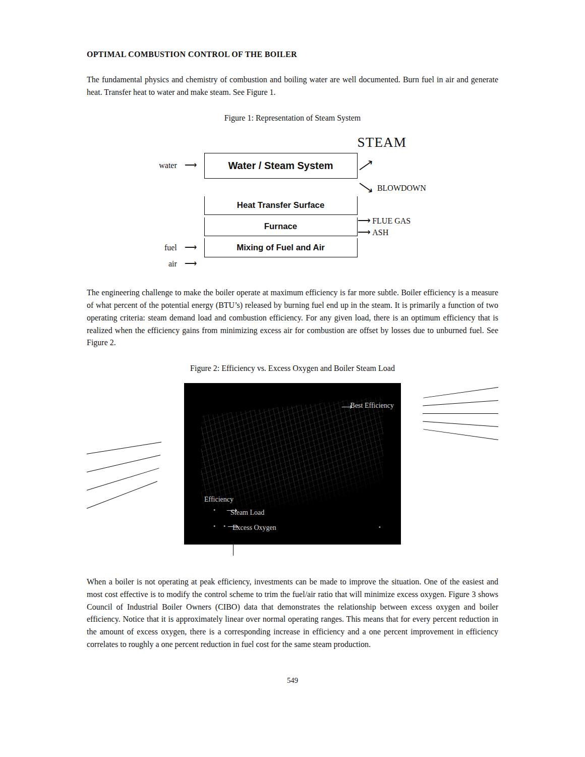OPTIMAL COMBUSTION CONTROL OF THE BOILER
The fundamental physics and chemistry of combustion and boiling water are well documented. Burn fuel in air and generate heat. Transfer heat to water and make steam. See Figure 1.
Figure 1: Representation of Steam System
| | | | STEAM |
| water | ⟶ | Water / Steam System | ⟶ |
| | | | ⟶ BLOWDOWN |
| | | Heat Transfer Surface | |
| | | Furnace | ⟶ FLUE GAS ⟶ ASH |
| fuel | ⟶ | Mixing of Fuel and Air | |
| air | ⟶ | | |
The engineering challenge to make the boiler operate at maximum efficiency is far more subtle. Boiler efficiency is a measure of what percent of the potential energy (BTU’s) released by burning fuel end up in the steam. It is primarily a function of two operating criteria: steam demand load and combustion efficiency. For any given load, there is an optimum efficiency that is realized when the efficiency gains from minimizing excess air for combustion are offset by losses due to unburned fuel. See Figure 2.
Figure 2: Efficiency vs. Excess Oxygen and Boiler Steam Load
Best Efficiency ⟶ Efficiency Steam Load Excess Oxygen • • • • ⟶ ⟶
When a boiler is not operating at peak efficiency, investments can be made to improve the situation. One of the easiest and most cost effective is to modify the control scheme to trim the fuel/air ratio that will minimize excess oxygen. Figure 3 shows Council of Industrial Boiler Owners (CIBO) data that demonstrates the relationship between excess oxygen and boiler efficiency. Notice that it is approximately linear over normal operating ranges. This means that for every percent reduction in the amount of excess oxygen, there is a corresponding increase in efficiency and a one percent improvement in efficiency correlates to roughly a one percent reduction in fuel cost for the same steam production.
549